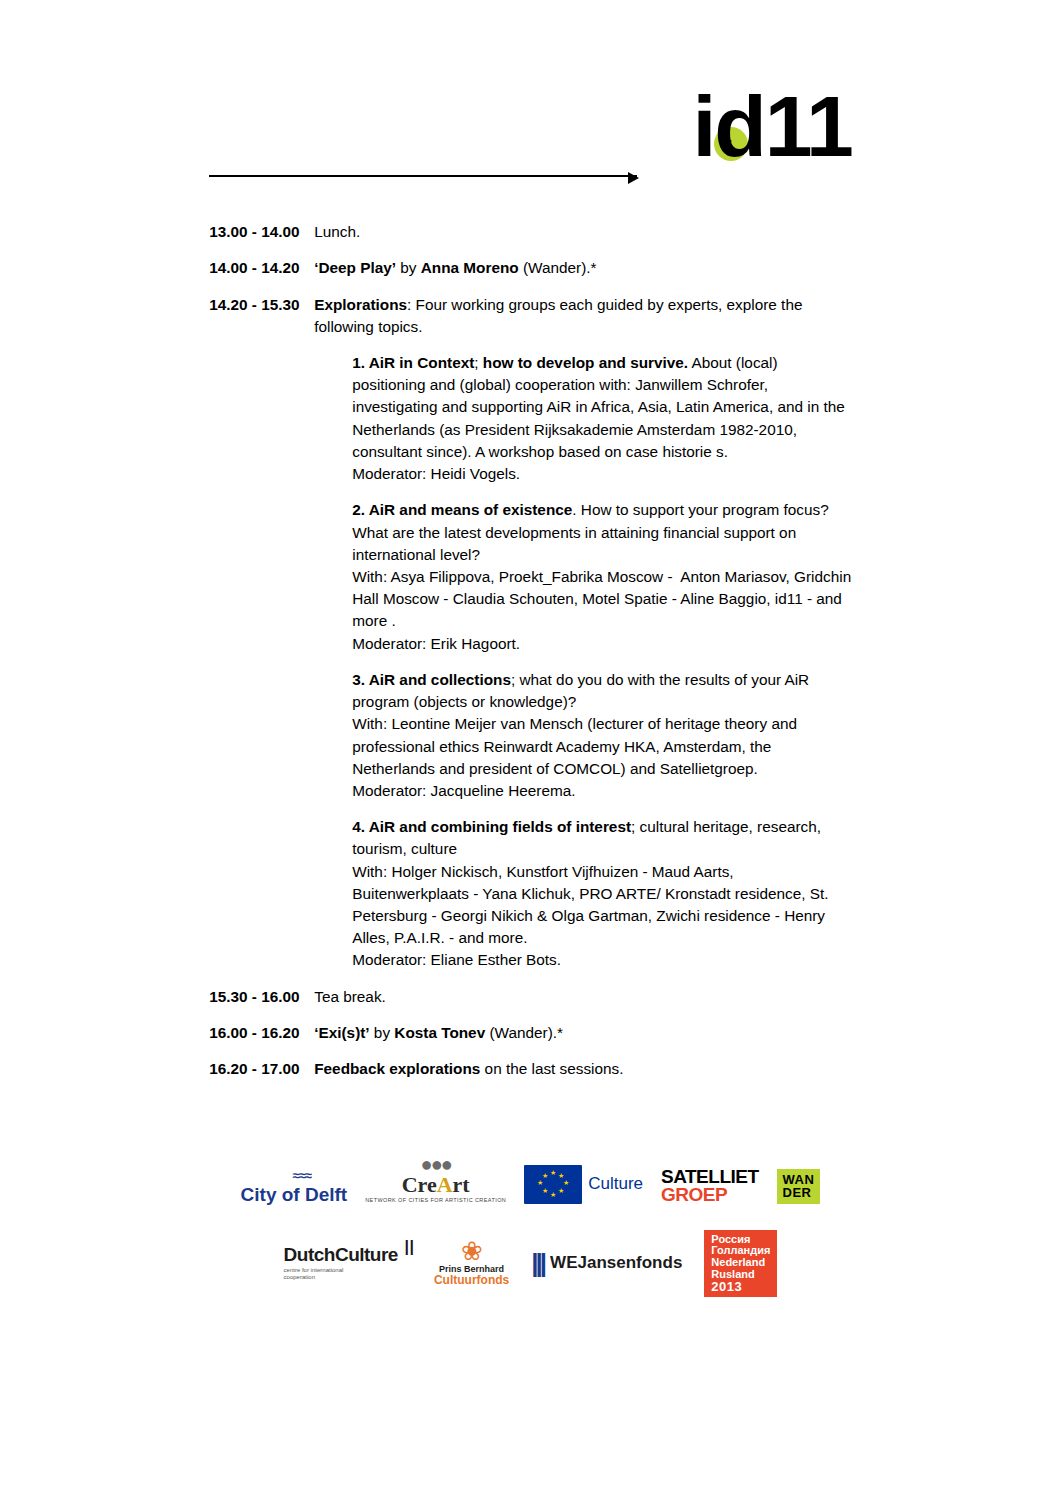id11
| 13.00 - 14.00 | Lunch. |
| 14.00 - 14.20 | ‘Deep Play’ by Anna Moreno (Wander).* |
| 14.20 - 15.30 | Explorations : Four working groups each guided by experts, explore the following topics. 1. AiR in Context ; how to develop and survive. About (local) positioning and (global) cooperation with: Janwillem Schrofer, investigating and supporting AiR in Africa, Asia, Latin America, and in the Netherlands (as President Rijksakademie Amsterdam 1982-2010, consultant since). A workshop based on case historie s. Moderator: Heidi Vogels. 2. AiR and means of existence . How to support your program focus? What are the latest developments in attaining financial support on international level? With: Asya Filippova, Proekt_Fabrika Moscow - Anton Mariasov, Gridchin Hall Moscow - Claudia Schouten, Motel Spatie - Aline Baggio, id11 - and more . Moderator: Erik Hagoort. 3. AiR and collections ; what do you do with the results of your AiR program (objects or knowledge)? With: Leontine Meijer van Mensch (lecturer of heritage theory and professional ethics Reinwardt Academy HKA, Amsterdam, the Netherlands and president of COMCOL) and Satellietgroep. Moderator: Jacqueline Heerema. 4. AiR and combining fields of interest ; cultural heritage, research, tourism, culture With: Holger Nickisch, Kunstfort Vijfhuizen - Maud Aarts, Buitenwerkplaats - Yana Klichuk, PRO ARTE/ Kronstadt residence, St. Petersburg - Georgi Nikich & Olga Gartman, Zwichi residence - Henry Alles, P.A.I.R. - and more. Moderator: Eliane Esther Bots. |
| 15.30 - 16.00 | Tea break. |
| 16.00 - 16.20 | ‘Exi(s)t’ by Kosta Tonev (Wander).* |
| 16.20 - 17.00 | Feedback explorations on the last sessions. |
≈≈≈ City of Delft
●●●
CreArt
NETWORK OF CITIES FOR ARTISTIC CREATION
★ ★ ★ ★ ★ ★ ★ ★
Culture
SATELLIET
GROEP
WAN
DER
| |
DutchCulture
centre for international
cooperation
❀
Prins Bernhard
Cultuurfonds
|||
WEJansenfonds
Россия
Голландия
Nederland
Rusland
2013